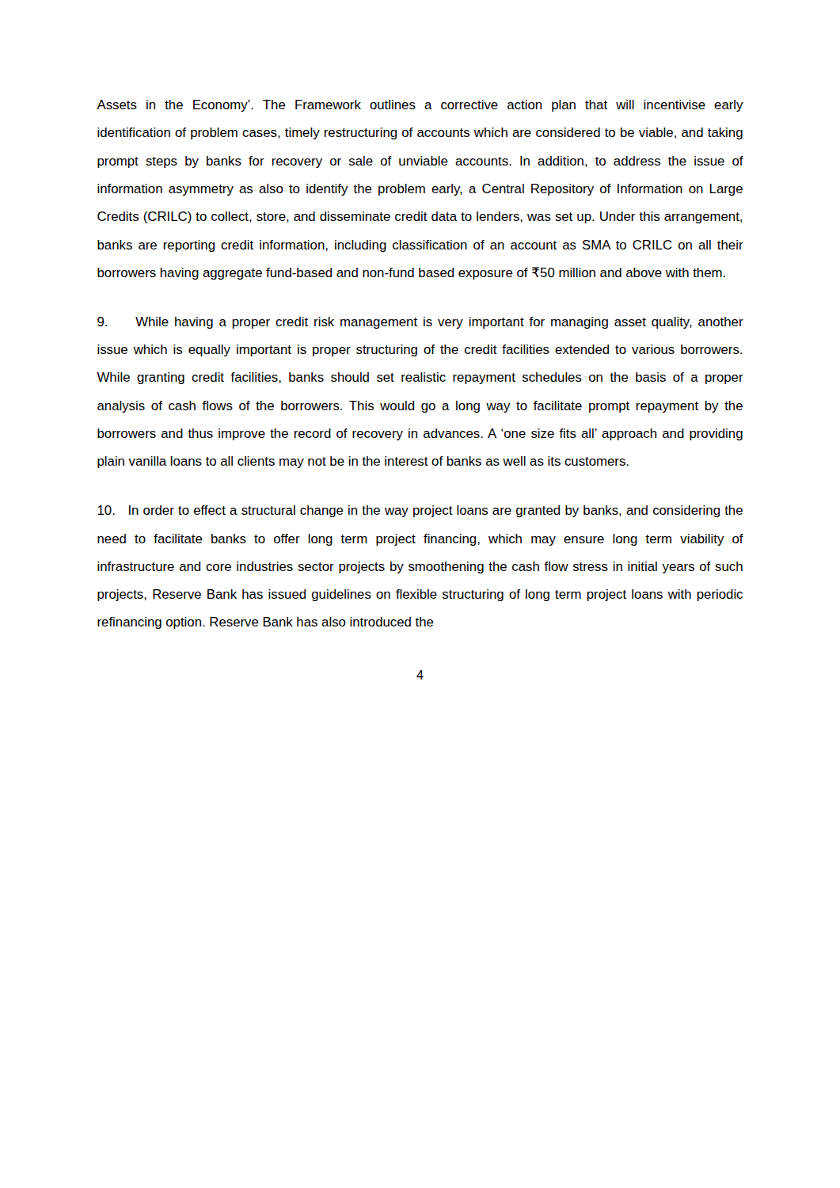Assets in the Economy’. The Framework outlines a corrective action plan that will incentivise early identification of problem cases, timely restructuring of accounts which are considered to be viable, and taking prompt steps by banks for recovery or sale of unviable accounts. In addition, to address the issue of information asymmetry as also to identify the problem early, a Central Repository of Information on Large Credits (CRILC) to collect, store, and disseminate credit data to lenders, was set up. Under this arrangement, banks are reporting credit information, including classification of an account as SMA to CRILC on all their borrowers having aggregate fund-based and non-fund based exposure of ₹50 million and above with them.
9. While having a proper credit risk management is very important for managing asset quality, another issue which is equally important is proper structuring of the credit facilities extended to various borrowers. While granting credit facilities, banks should set realistic repayment schedules on the basis of a proper analysis of cash flows of the borrowers. This would go a long way to facilitate prompt repayment by the borrowers and thus improve the record of recovery in advances. A ‘one size fits all’ approach and providing plain vanilla loans to all clients may not be in the interest of banks as well as its customers.
10. In order to effect a structural change in the way project loans are granted by banks, and considering the need to facilitate banks to offer long term project financing, which may ensure long term viability of infrastructure and core industries sector projects by smoothening the cash flow stress in initial years of such projects, Reserve Bank has issued guidelines on flexible structuring of long term project loans with periodic refinancing option. Reserve Bank has also introduced the
4